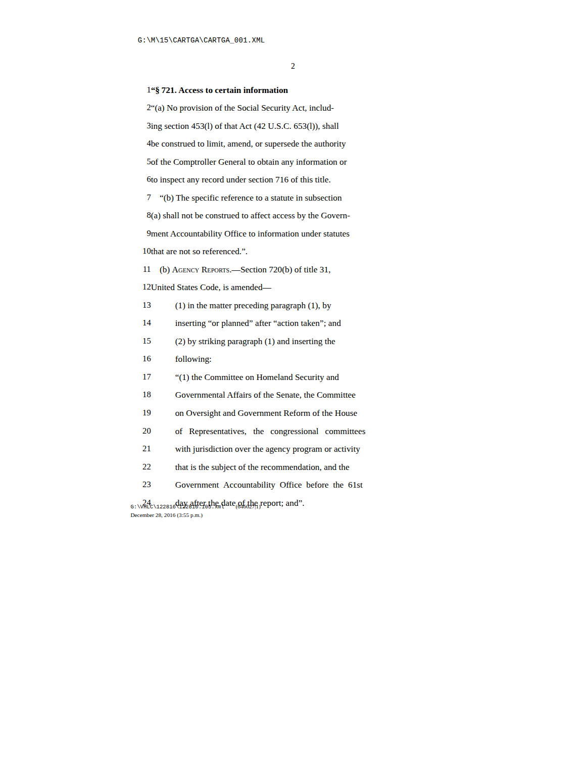G:\M\15\CARTGA\CARTGA_001.XML
2
| 1 | “§ 721. Access to certain information |
| 2 | “(a) No provision of the Social Security Act, includ- |
| 3 | ing section 453(l) of that Act (42 U.S.C. 653(l)), shall |
| 4 | be construed to limit, amend, or supersede the authority |
| 5 | of the Comptroller General to obtain any information or |
| 6 | to inspect any record under section 716 of this title. |
| 7 | “(b) The specific reference to a statute in subsection |
| 8 | (a) shall not be construed to affect access by the Govern- |
| 9 | ment Accountability Office to information under statutes |
| 10 | that are not so referenced.”. |
| 11 | (b) Agency Reports. —Section 720(b) of title 31, |
| 12 | United States Code, is amended— |
| 13 | (1) in the matter preceding paragraph (1), by |
| 14 | inserting “or planned” after “action taken”; and |
| 15 | (2) by striking paragraph (1) and inserting the |
| 16 | following: |
| 17 | “(1) the Committee on Homeland Security and |
| 18 | Governmental Affairs of the Senate, the Committee |
| 19 | on Oversight and Government Reform of the House |
| 20 | of Representatives, the congressional committees |
| 21 | with jurisdiction over the agency program or activity |
| 22 | that is the subject of the recommendation, and the |
| 23 | Government Accountability Office before the 61st |
| 24 | day after the date of the report; and”. |
G:\VHLC\122816\122816.105.xml (646027|1)
December 28, 2016 (3:55 p.m.)